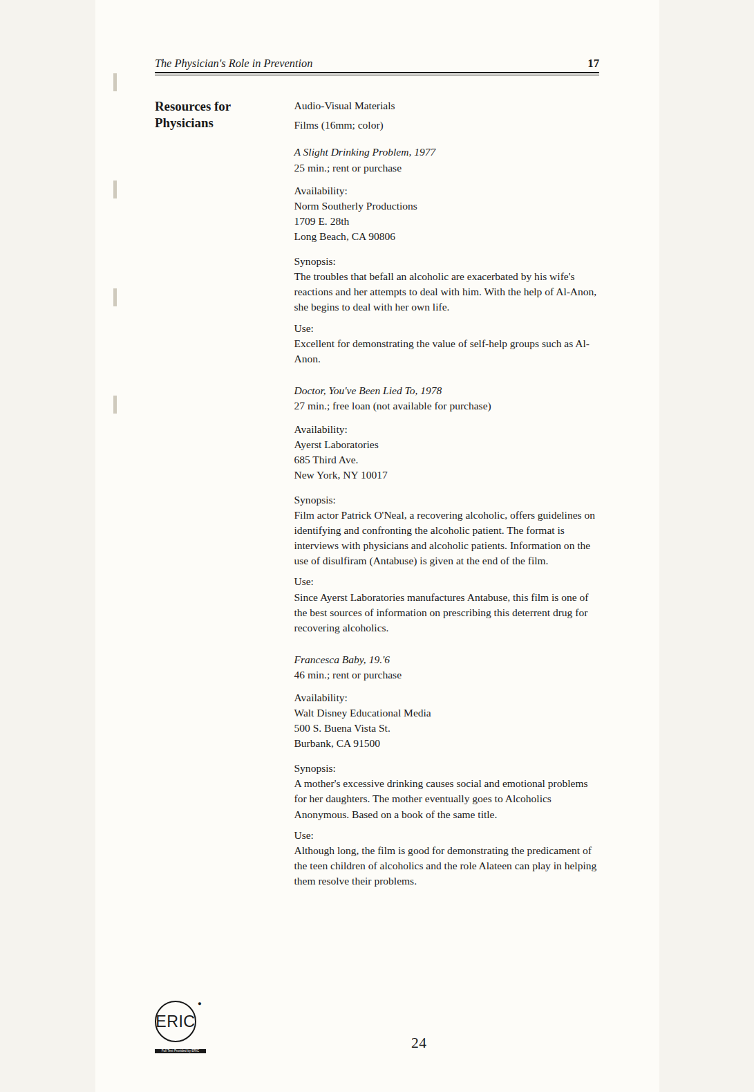The Physician's Role in Prevention 17
Resources for Physicians
Audio-Visual Materials
Films (16mm; color)
A Slight Drinking Problem, 1977
25 min.; rent or purchase
Availability:
Norm Southerly Productions 1709 E. 28th Long Beach, CA 90806
Synopsis:
The troubles that befall an alcoholic are exacerbated by his wife's reactions and her attempts to deal with him. With the help of Al-Anon, she begins to deal with her own life.
Use:
Excellent for demonstrating the value of self-help groups such as Al-Anon.
Doctor, You've Been Lied To, 1978
27 min.; free loan (not available for purchase)
Availability:
Ayerst Laboratories 685 Third Ave. New York, NY 10017
Synopsis:
Film actor Patrick O'Neal, a recovering alcoholic, offers guidelines on identifying and confronting the alcoholic patient. The format is interviews with physicians and alcoholic patients. Information on the use of disulfiram (Antabuse) is given at the end of the film.
Use:
Since Ayerst Laboratories manufactures Antabuse, this film is one of the best sources of information on prescribing this deterrent drug for recovering alcoholics.
Francesca Baby, 19.'6
46 min.; rent or purchase
Availability:
Walt Disney Educational Media 500 S. Buena Vista St. Burbank, CA 91500
Synopsis:
A mother's excessive drinking causes social and emotional problems for her daughters. The mother eventually goes to Alcoholics Anonymous. Based on a book of the same title.
Use:
Although long, the film is good for demonstrating the predicament of the teen children of alcoholics and the role Alateen can play in helping them resolve their problems.
ERIC
●
Full Text Provided by ERIC
24